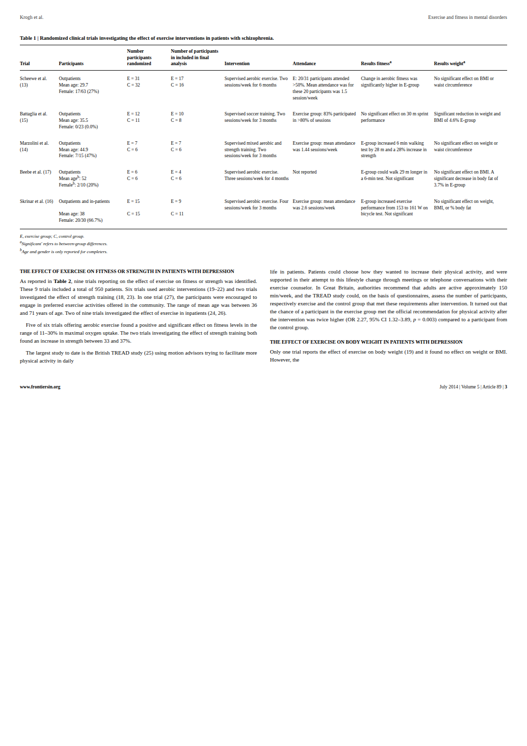Krogh et al.
Exercise and fitness in mental disorders
Table 1 | Randomized clinical trials investigating the effect of exercise interventions in patients with schizophrenia.
| Trial | Participants | Number participants randomized | Number of participants in included in final analysis | Intervention | Attendance | Results fitness a | Results weight a |
| --- | --- | --- | --- | --- | --- | --- | --- |
| Scheewe et al. ( 13 ) | Outpatients Mean age: 29.7 Female: 17/63 (27%) | E = 31 C = 32 | E = 17 C = 16 | Supervised aerobic exercise. Two sessions/week for 6 months | E: 20/31 participants attended >50%. Mean attendance was for these 20 participants was 1.5 session/week | Change in aerobic fitness was significantly higher in E-group | No significant effect on BMI or waist circumference |
| Battaglia et al. ( 15 ) | Outpatients Mean age: 35.5 Female: 0/23 (0.0%) | E = 12 C = 11 | E = 10 C = 8 | Supervised soccer training. Two sessions/week for 3 months | Exercise group: 83% participated in >80% of sessions | No significant effect on 30 m sprint performance | Significant reduction in weight and BMI of 4.6% E-group |
| Marzolini et al. ( 14 ) | Outpatients Mean age: 44.9 Female: 7/15 (47%) | E = 7 C = 6 | E = 7 C = 6 | Supervised mixed aerobic and strength training. Two sessions/week for 3 months | Exercise group: mean attendance was 1.44 sessions/week | E-group increased 6 min walking test by 28 m and a 28% increase in strength | No significant effect on weight or waist circumference |
| Beebe et al. ( 17 ) | Outpatients Mean age b : 52 Female b : 2/10 (20%) | E = 6 C = 6 | E = 4 C = 6 | Supervised aerobic exercise. Three sessions/week for 4 months | Not reported | E-group could walk 29 m longer in a 6-min test. Not significant | No significant effect on BMI. A significant decrease in body fat of 3.7% in E-group |
| Skrinar et al. ( 16 ) | Outpatients and in-patients Mean age: 38 Female: 20/30 (66.7%) | E = 15 C = 15 | E = 9 C = 11 | Supervised aerobic exercise. Four sessions/week for 3 months | Exercise group: mean attendance was 2.6 sessions/week | E-group increased exercise performance from 153 to 161 W on bicycle test. Not significant | No significant effect on weight, BMI, or % body fat |
E, exercise group; C, control group.
aSignificant' refers to between-group differences.
bAge and gender is only reported for completers.
THE EFFECT OF EXERCISE ON FITNESS OR STRENGTH IN PATIENTS WITH DEPRESSION
As reported in Table 2, nine trials reporting on the effect of exercise on fitness or strength was identified. These 9 trials included a total of 950 patients. Six trials used aerobic interventions (19–22) and two trials investigated the effect of strength training (18, 23). In one trial (27), the participants were encouraged to engage in preferred exercise activities offered in the community. The range of mean age was between 36 and 71 years of age. Two of nine trials investigated the effect of exercise in inpatients (24, 26).
Five of six trials offering aerobic exercise found a positive and significant effect on fitness levels in the range of 11–30% in maximal oxygen uptake. The two trials investigating the effect of strength training both found an increase in strength between 33 and 37%.
The largest study to date is the British TREAD study (25) using motion advisors trying to facilitate more physical activity in daily
life in patients. Patients could choose how they wanted to increase their physical activity, and were supported in their attempt to this lifestyle change through meetings or telephone conversations with their exercise counselor. In Great Britain, authorities recommend that adults are active approximately 150 min/week, and the TREAD study could, on the basis of questionnaires, assess the number of participants, respectively exercise and the control group that met these requirements after intervention. It turned out that the chance of a participant in the exercise group met the official recommendation for physical activity after the intervention was twice higher (OR 2.27, 95% CI 1.32–3.89, p = 0.003) compared to a participant from the control group.
THE EFFECT OF EXERCISE ON BODY WEIGHT IN PATIENTS WITH DEPRESSION
Only one trial reports the effect of exercise on body weight (19) and it found no effect on weight or BMI. However, the
www.frontiersin.org
July 2014 | Volume 5 | Article 89 | 3